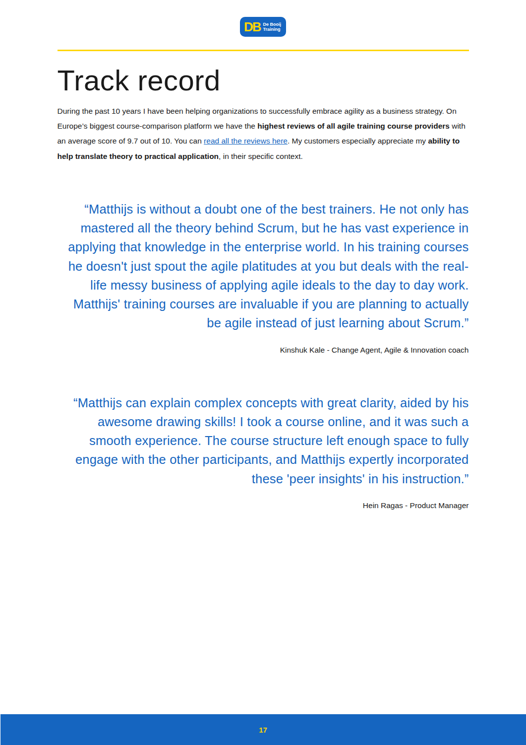DB De Booij
Training
Track record
During the past 10 years I have been helping organizations to successfully embrace agility as a business strategy. On Europe’s biggest course-comparison platform we have the highest reviews of all agile training course providers with an average score of 9.7 out of 10. You can read all the reviews here. My customers especially appreciate my ability to help translate theory to practical application, in their specific context.
“Matthijs is without a doubt one of the best trainers. He not only has mastered all the theory behind Scrum, but he has vast experience in applying that knowledge in the enterprise world. In his training courses he doesn't just spout the agile platitudes at you but deals with the real-life messy business of applying agile ideals to the day to day work. Matthijs' training courses are invaluable if you are planning to actually be agile instead of just learning about Scrum.”
Kinshuk Kale - Change Agent, Agile & Innovation coach
“Matthijs can explain complex concepts with great clarity, aided by his awesome drawing skills! I took a course online, and it was such a smooth experience. The course structure left enough space to fully engage with the other participants, and Matthijs expertly incorporated these 'peer insights' in his instruction.”
Hein Ragas - Product Manager
17